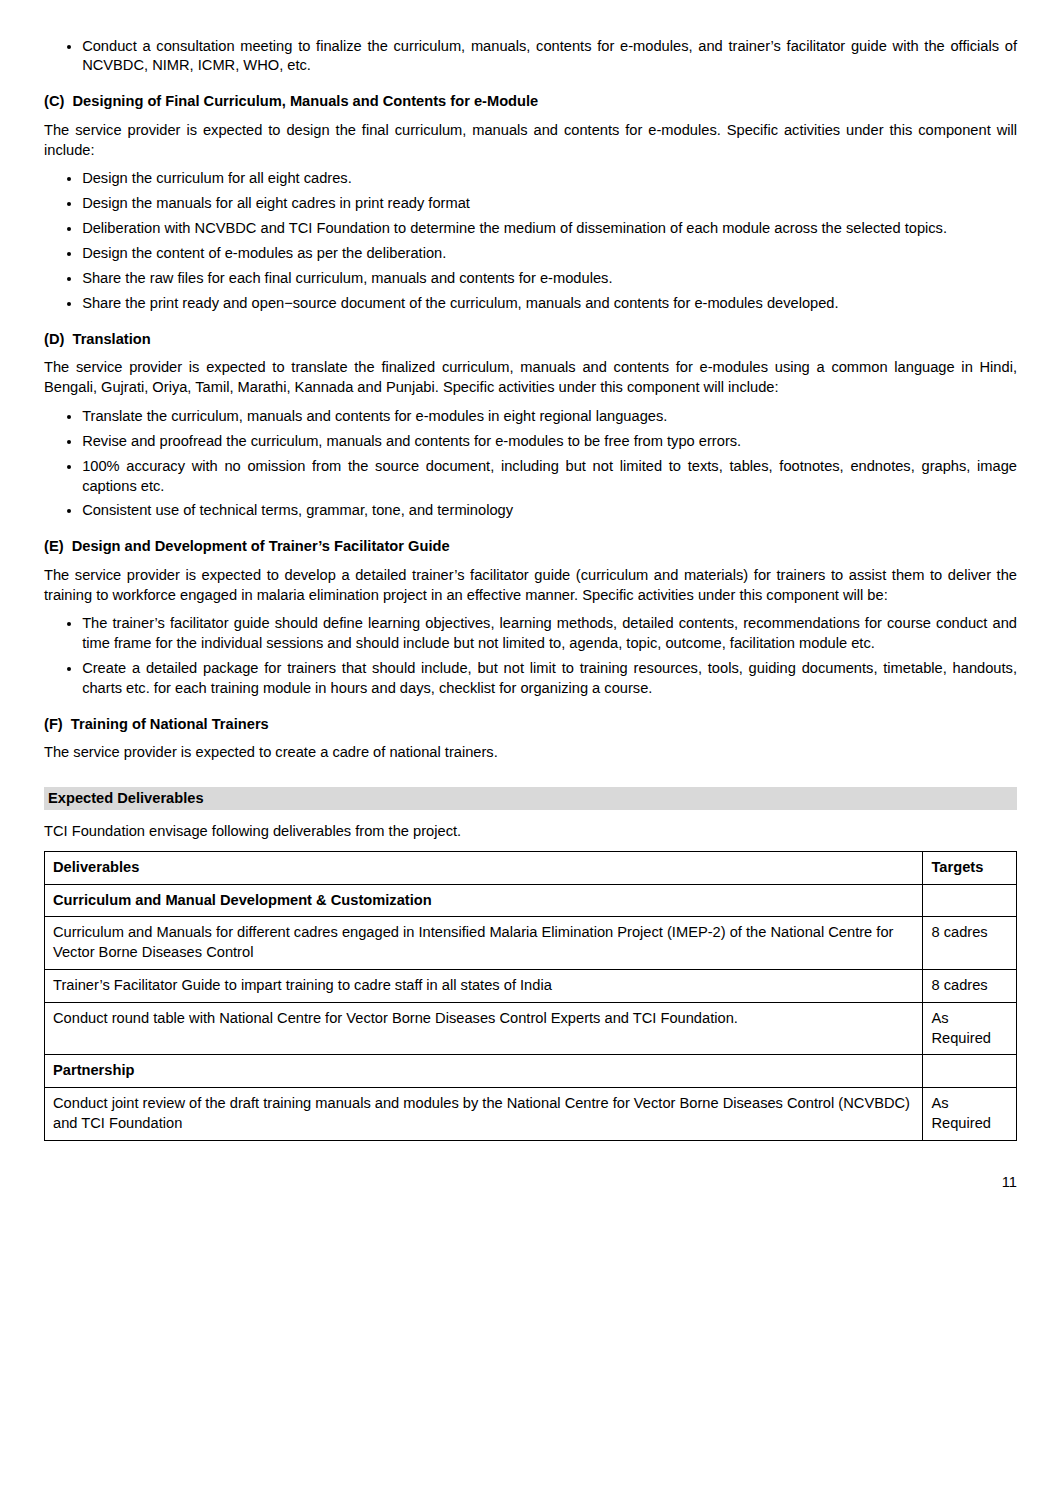Conduct a consultation meeting to finalize the curriculum, manuals, contents for e-modules, and trainer’s facilitator guide with the officials of NCVBDC, NIMR, ICMR, WHO, etc.
(C) Designing of Final Curriculum, Manuals and Contents for e-Module
The service provider is expected to design the final curriculum, manuals and contents for e-modules. Specific activities under this component will include:
Design the curriculum for all eight cadres.
Design the manuals for all eight cadres in print ready format
Deliberation with NCVBDC and TCI Foundation to determine the medium of dissemination of each module across the selected topics.
Design the content of e-modules as per the deliberation.
Share the raw files for each final curriculum, manuals and contents for e-modules.
Share the print ready and open−source document of the curriculum, manuals and contents for e-modules developed.
(D) Translation
The service provider is expected to translate the finalized curriculum, manuals and contents for e-modules using a common language in Hindi, Bengali, Gujrati, Oriya, Tamil, Marathi, Kannada and Punjabi. Specific activities under this component will include:
Translate the curriculum, manuals and contents for e-modules in eight regional languages.
Revise and proofread the curriculum, manuals and contents for e-modules to be free from typo errors.
100% accuracy with no omission from the source document, including but not limited to texts, tables, footnotes, endnotes, graphs, image captions etc.
Consistent use of technical terms, grammar, tone, and terminology
(E) Design and Development of Trainer’s Facilitator Guide
The service provider is expected to develop a detailed trainer’s facilitator guide (curriculum and materials) for trainers to assist them to deliver the training to workforce engaged in malaria elimination project in an effective manner. Specific activities under this component will be:
The trainer’s facilitator guide should define learning objectives, learning methods, detailed contents, recommendations for course conduct and time frame for the individual sessions and should include but not limited to, agenda, topic, outcome, facilitation module etc.
Create a detailed package for trainers that should include, but not limit to training resources, tools, guiding documents, timetable, handouts, charts etc. for each training module in hours and days, checklist for organizing a course.
(F) Training of National Trainers
The service provider is expected to create a cadre of national trainers.
Expected Deliverables
TCI Foundation envisage following deliverables from the project.
| Deliverables | Targets |
| --- | --- |
| Curriculum and Manual Development & Customization | |
| Curriculum and Manuals for different cadres engaged in Intensified Malaria Elimination Project (IMEP-2) of the National Centre for Vector Borne Diseases Control | 8 cadres |
| Trainer’s Facilitator Guide to impart training to cadre staff in all states of India | 8 cadres |
| Conduct round table with National Centre for Vector Borne Diseases Control Experts and TCI Foundation. | As Required |
| Partnership | |
| Conduct joint review of the draft training manuals and modules by the National Centre for Vector Borne Diseases Control (NCVBDC) and TCI Foundation | As Required |
11